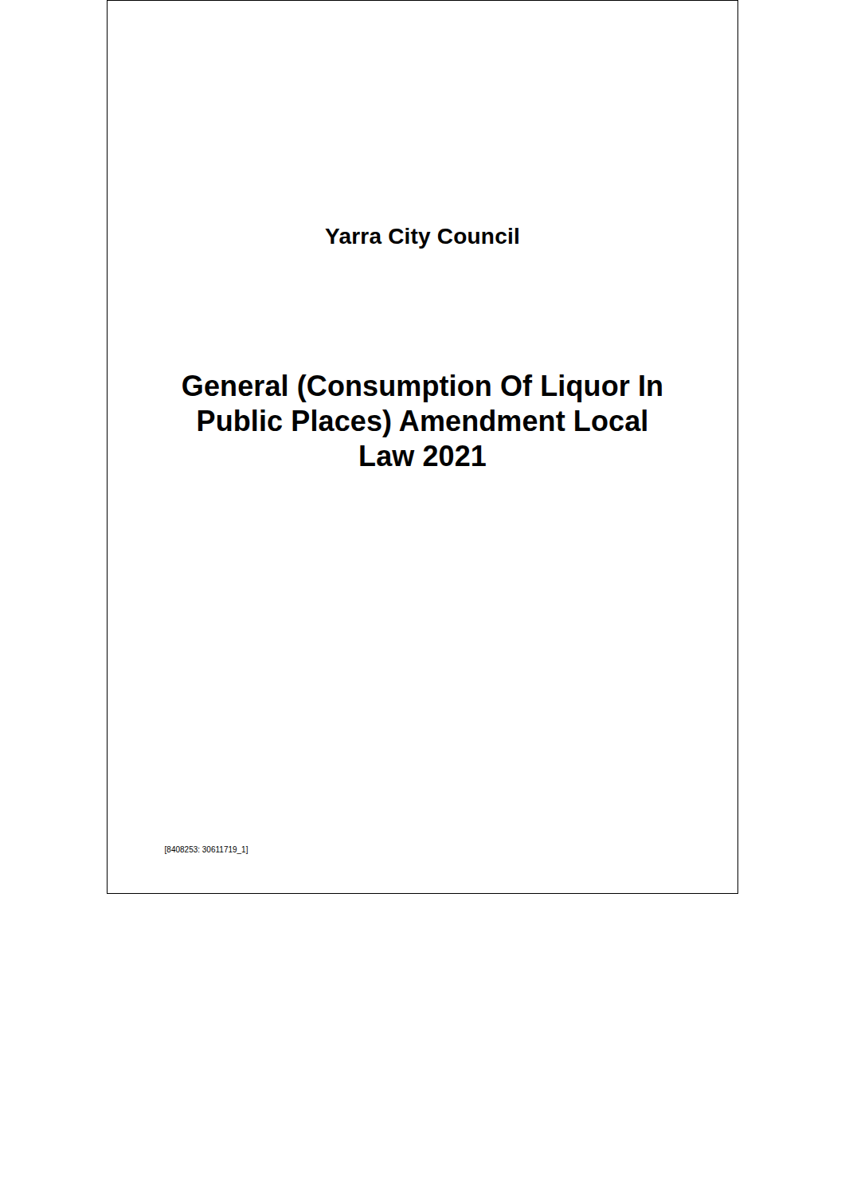Yarra City Council
General (Consumption Of Liquor In Public Places) Amendment Local Law 2021
[8408253: 30611719_1]